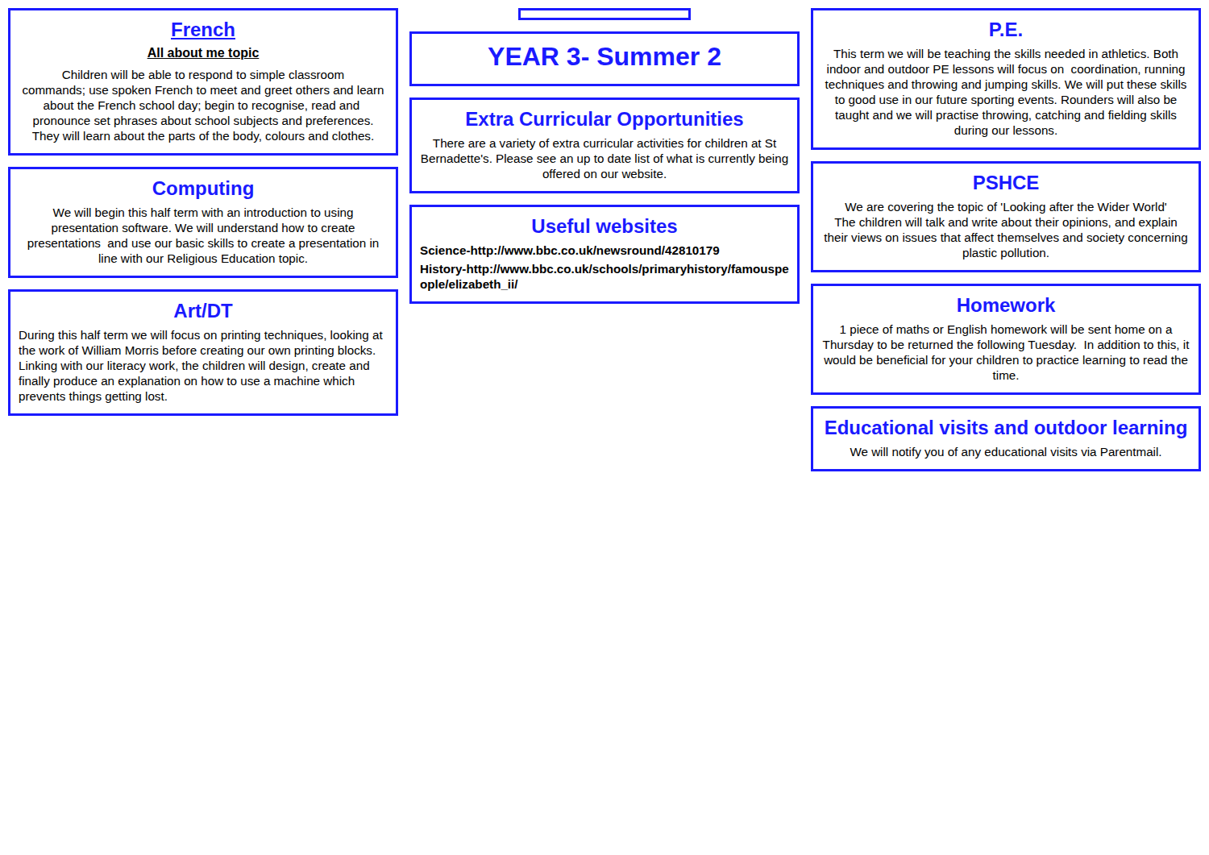French
All about me topic
Children will be able to respond to simple classroom
commands; use spoken French to meet and greet others and learn about the French school day; begin to recognise, read and pronounce set phrases about school subjects and preferences.
They will learn about the parts of the body, colours and clothes.
Computing
We will begin this half term with an introduction to using presentation software. We will understand how to create presentations and use our basic skills to create a presentation in line with our Religious Education topic.
Art/DT
During this half term we will focus on printing techniques, looking at the work of William Morris before creating our own printing blocks.
Linking with our literacy work, the children will design, create and finally produce an explanation on how to use a machine which prevents things getting lost.
YEAR 3- Summer 2
Extra Curricular Opportunities
There are a variety of extra curricular activities for children at St Bernadette's. Please see an up to date list of what is currently being offered on our website.
Useful websites
Science-http://www.bbc.co.uk/newsround/42810179
History-http://www.bbc.co.uk/schools/primaryhistory/famouspeople/elizabeth_ii/
P.E.
This term we will be teaching the skills needed in athletics. Both indoor and outdoor PE lessons will focus on coordination, running techniques and throwing and jumping skills. We will put these skills to good use in our future sporting events. Rounders will also be taught and we will practise throwing, catching and fielding skills during our lessons.
PSHCE
We are covering the topic of 'Looking after the Wider World'
The children will talk and write about their opinions, and explain their views on issues that affect themselves and society concerning plastic pollution.
Homework
1 piece of maths or English homework will be sent home on a Thursday to be returned the following Tuesday. In addition to this, it would be beneficial for your children to practice learning to read the time.
Educational visits and outdoor learning
We will notify you of any educational visits via Parentmail.